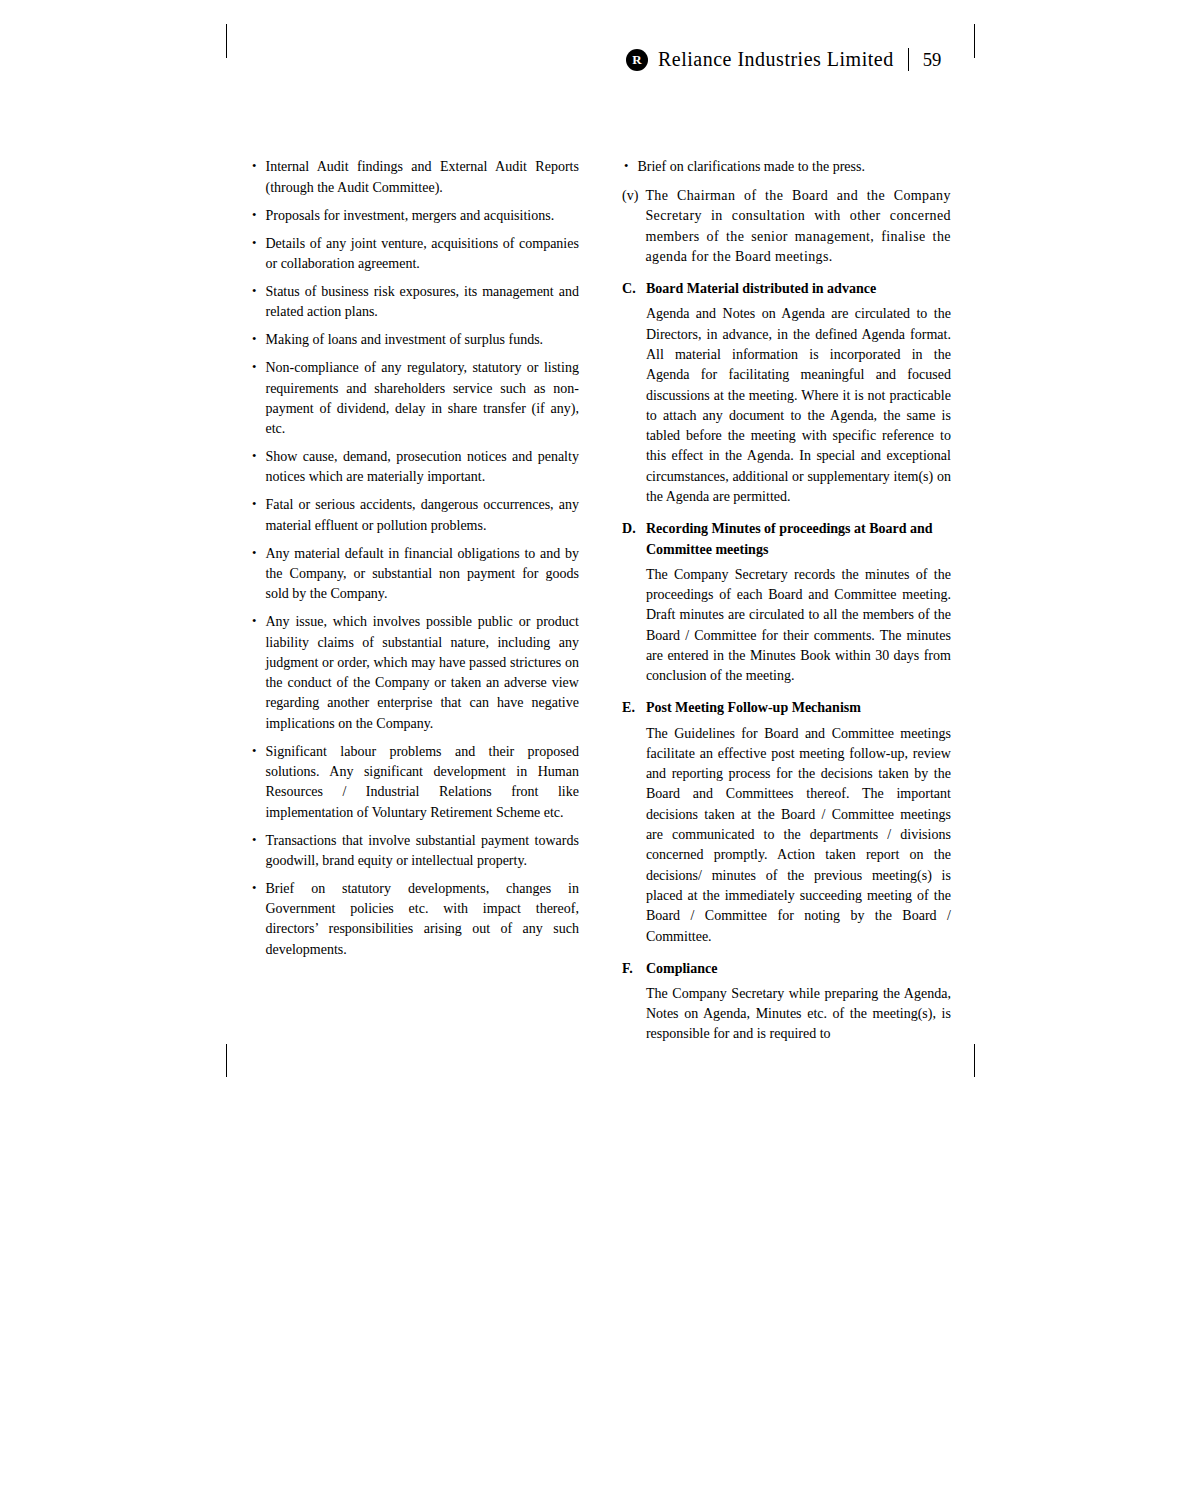R Reliance Industries Limited
59
Internal Audit findings and External Audit Reports (through the Audit Committee).
Proposals for investment, mergers and acquisitions.
Details of any joint venture, acquisitions of companies or collaboration agreement.
Status of business risk exposures, its management and related action plans.
Making of loans and investment of surplus funds.
Non-compliance of any regulatory, statutory or listing requirements and shareholders service such as non-payment of dividend, delay in share transfer (if any), etc.
Show cause, demand, prosecution notices and penalty notices which are materially important.
Fatal or serious accidents, dangerous occurrences, any material effluent or pollution problems.
Any material default in financial obligations to and by the Company, or substantial non payment for goods sold by the Company.
Any issue, which involves possible public or product liability claims of substantial nature, including any judgment or order, which may have passed strictures on the conduct of the Company or taken an adverse view regarding another enterprise that can have negative implications on the Company.
Significant labour problems and their proposed solutions. Any significant development in Human Resources / Industrial Relations front like implementation of Voluntary Retirement Scheme etc.
Transactions that involve substantial payment towards goodwill, brand equity or intellectual property.
Brief on statutory developments, changes in Government policies etc. with impact thereof, directors’ responsibilities arising out of any such developments.
Brief on clarifications made to the press.
(v) The Chairman of the Board and the Company Secretary in consultation with other concerned members of the senior management, finalise the agenda for the Board meetings.
C. Board Material distributed in advance
Agenda and Notes on Agenda are circulated to the Directors, in advance, in the defined Agenda format. All material information is incorporated in the Agenda for facilitating meaningful and focused discussions at the meeting. Where it is not practicable to attach any document to the Agenda, the same is tabled before the meeting with specific reference to this effect in the Agenda. In special and exceptional circumstances, additional or supplementary item(s) on the Agenda are permitted.
D. Recording Minutes of proceedings at Board and Committee meetings
The Company Secretary records the minutes of the proceedings of each Board and Committee meeting. Draft minutes are circulated to all the members of the Board / Committee for their comments. The minutes are entered in the Minutes Book within 30 days from conclusion of the meeting.
E. Post Meeting Follow-up Mechanism
The Guidelines for Board and Committee meetings facilitate an effective post meeting follow-up, review and reporting process for the decisions taken by the Board and Committees thereof. The important decisions taken at the Board / Committee meetings are communicated to the departments / divisions concerned promptly. Action taken report on the decisions/ minutes of the previous meeting(s) is placed at the immediately succeeding meeting of the Board / Committee for noting by the Board / Committee.
F. Compliance
The Company Secretary while preparing the Agenda, Notes on Agenda, Minutes etc. of the meeting(s), is responsible for and is required to